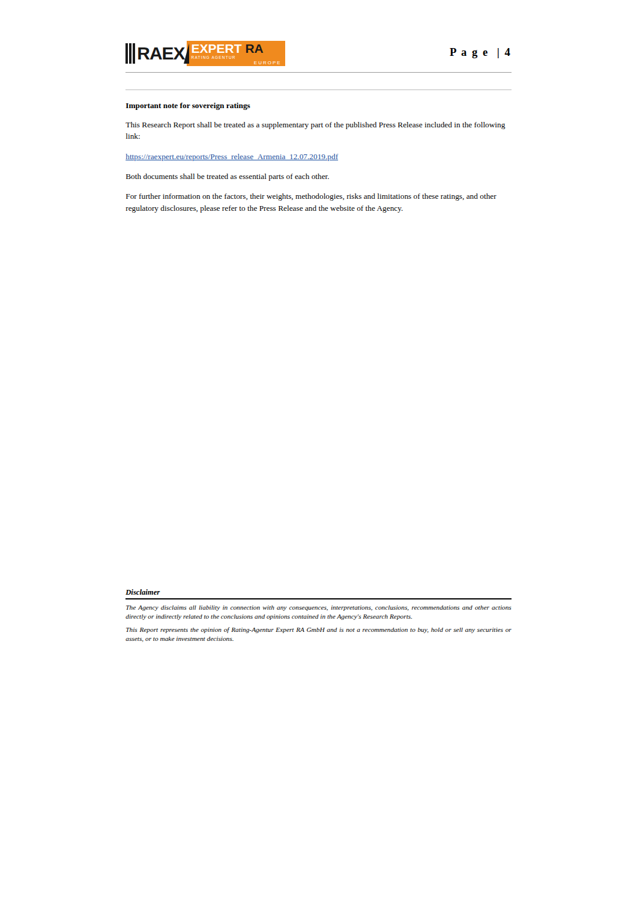RAEX
EXPERT RA
RATING AGENTUR
EUROPE
P a g e | 4
Important note for sovereign ratings
This Research Report shall be treated as a supplementary part of the published Press Release included in the following link:
https://raexpert.eu/reports/Press_release_Armenia_12.07.2019.pdf
Both documents shall be treated as essential parts of each other.
For further information on the factors, their weights, methodologies, risks and limitations of these ratings, and other regulatory disclosures, please refer to the Press Release and the website of the Agency.
Disclaimer
The Agency disclaims all liability in connection with any consequences, interpretations, conclusions, recommendations and other actions directly or indirectly related to the conclusions and opinions contained in the Agency's Research Reports.
This Report represents the opinion of Rating-Agentur Expert RA GmbH and is not a recommendation to buy, hold or sell any securities or assets, or to make investment decisions.